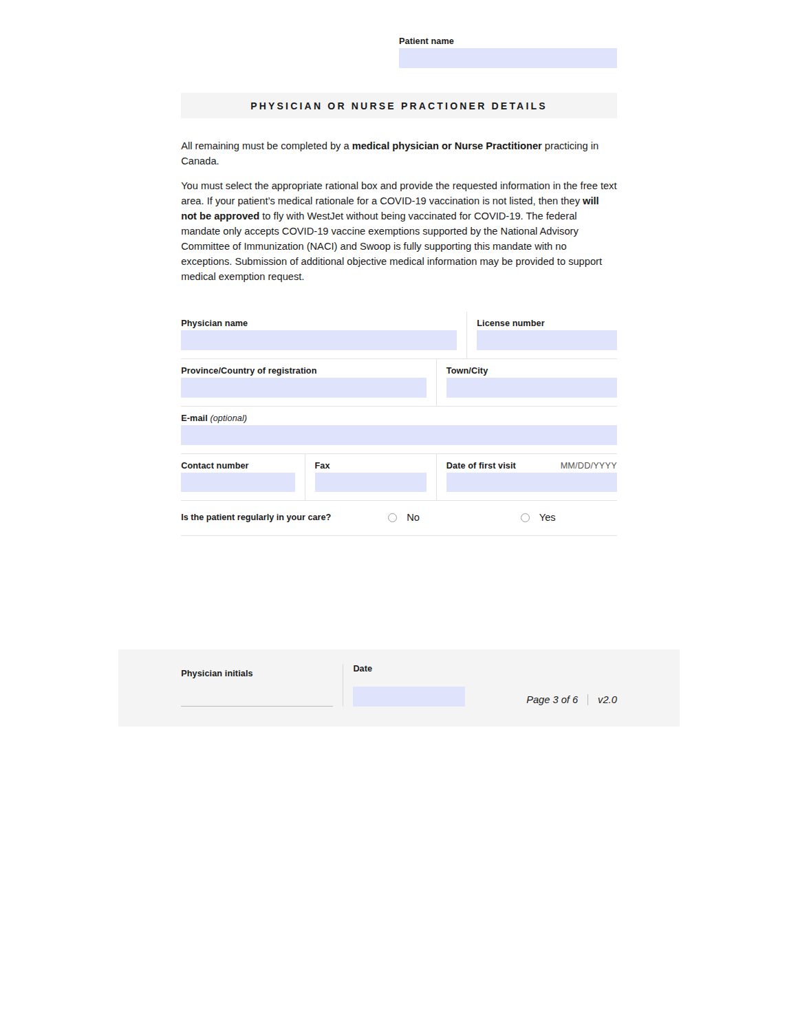Patient name
PHYSICIAN OR NURSE PRACTIONER DETAILS
All remaining must be completed by a medical physician or Nurse Practitioner practicing in Canada.
You must select the appropriate rational box and provide the requested information in the free text area. If your patient’s medical rationale for a COVID-19 vaccination is not listed, then they will not be approved to fly with WestJet without being vaccinated for COVID-19. The federal mandate only accepts COVID-19 vaccine exemptions supported by the National Advisory Committee of Immunization (NACI) and Swoop is fully supporting this mandate with no exceptions. Submission of additional objective medical information may be provided to support medical exemption request.
Physician name
License number
Province/Country of registration
Town/City
E-mail (optional)
Contact number
Fax
Date of first visit MM/DD/YYYY
Is the patient regularly in your care?
No
Yes
Physician initials
Date
Page 3 of 6 v2.0